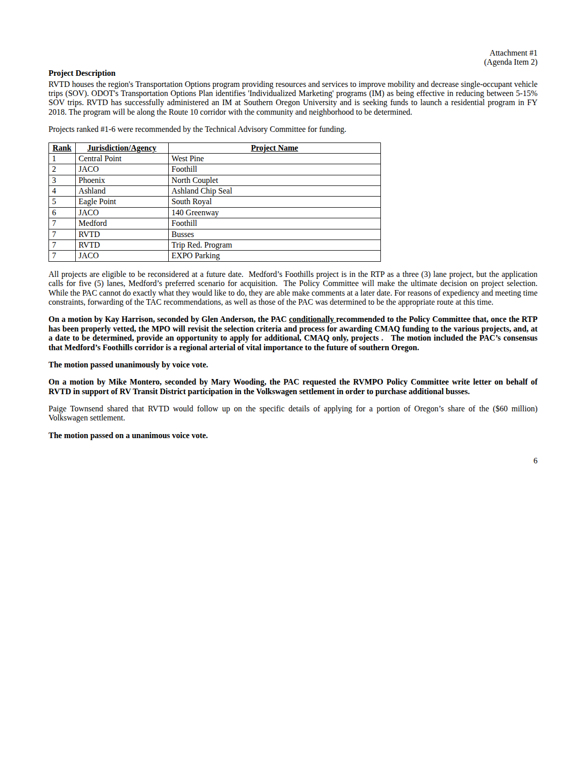Attachment #1
(Agenda Item 2)
Project Description
RVTD houses the region's Transportation Options program providing resources and services to improve mobility and decrease single-occupant vehicle trips (SOV). ODOT's Transportation Options Plan identifies 'Individualized Marketing' programs (IM) as being effective in reducing between 5-15% SOV trips. RVTD has successfully administered an IM at Southern Oregon University and is seeking funds to launch a residential program in FY 2018. The program will be along the Route 10 corridor with the community and neighborhood to be determined.
Projects ranked #1-6 were recommended by the Technical Advisory Committee for funding.
| Rank | Jurisdiction/Agency | Project Name |
| --- | --- | --- |
| 1 | Central Point | West Pine |
| 2 | JACO | Foothill |
| 3 | Phoenix | North Couplet |
| 4 | Ashland | Ashland Chip Seal |
| 5 | Eagle Point | South Royal |
| 6 | JACO | 140 Greenway |
| 7 | Medford | Foothill |
| 7 | RVTD | Busses |
| 7 | RVTD | Trip Red. Program |
| 7 | JACO | EXPO Parking |
All projects are eligible to be reconsidered at a future date. Medford’s Foothills project is in the RTP as a three (3) lane project, but the application calls for five (5) lanes, Medford’s preferred scenario for acquisition. The Policy Committee will make the ultimate decision on project selection. While the PAC cannot do exactly what they would like to do, they are able make comments at a later date. For reasons of expediency and meeting time constraints, forwarding of the TAC recommendations, as well as those of the PAC was determined to be the appropriate route at this time.
On a motion by Kay Harrison, seconded by Glen Anderson, the PAC conditionally recommended to the Policy Committee that, once the RTP has been properly vetted, the MPO will revisit the selection criteria and process for awarding CMAQ funding to the various projects, and, at a date to be determined, provide an opportunity to apply for additional, CMAQ only, projects . The motion included the PAC’s consensus that Medford’s Foothills corridor is a regional arterial of vital importance to the future of southern Oregon.
The motion passed unanimously by voice vote.
On a motion by Mike Montero, seconded by Mary Wooding, the PAC requested the RVMPO Policy Committee write letter on behalf of RVTD in support of RV Transit District participation in the Volkswagen settlement in order to purchase additional busses.
Paige Townsend shared that RVTD would follow up on the specific details of applying for a portion of Oregon’s share of the ($60 million) Volkswagen settlement.
The motion passed on a unanimous voice vote.
6